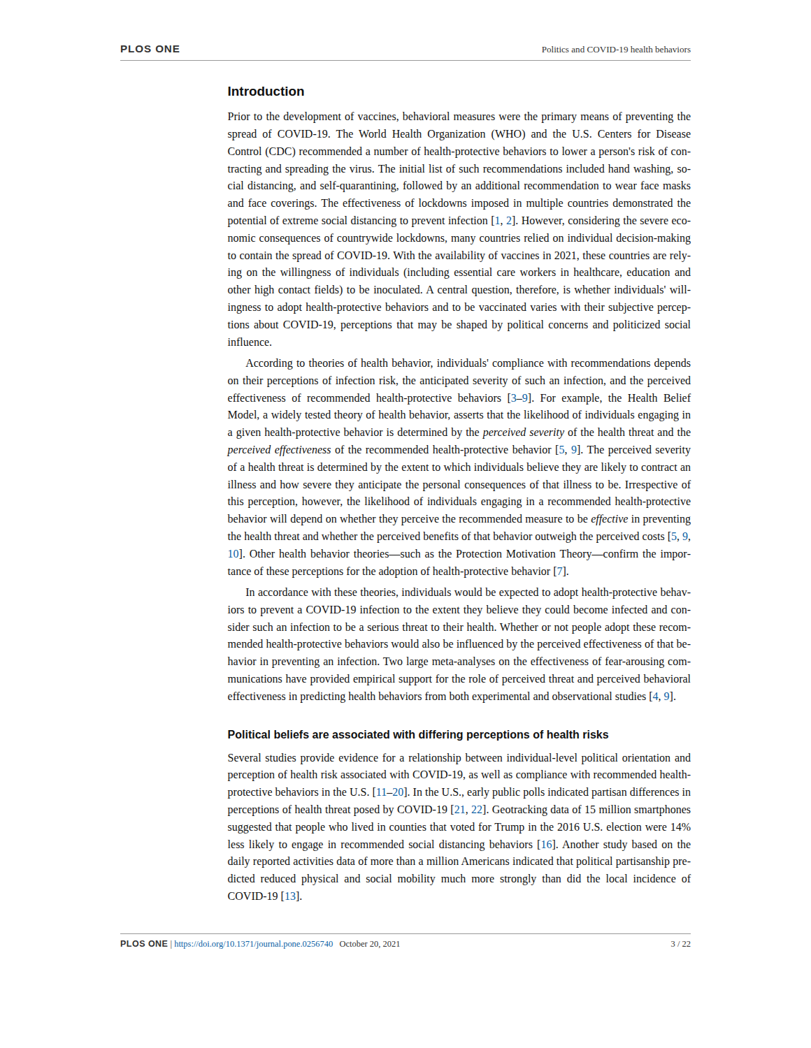PLOS ONE Politics and COVID-19 health behaviors
Introduction
Prior to the development of vaccines, behavioral measures were the primary means of preventing the spread of COVID-19. The World Health Organization (WHO) and the U.S. Centers for Disease Control (CDC) recommended a number of health-protective behaviors to lower a person's risk of contracting and spreading the virus. The initial list of such recommendations included hand washing, social distancing, and self-quarantining, followed by an additional recommendation to wear face masks and face coverings. The effectiveness of lockdowns imposed in multiple countries demonstrated the potential of extreme social distancing to prevent infection [1, 2]. However, considering the severe economic consequences of countrywide lockdowns, many countries relied on individual decision-making to contain the spread of COVID-19. With the availability of vaccines in 2021, these countries are relying on the willingness of individuals (including essential care workers in healthcare, education and other high contact fields) to be inoculated. A central question, therefore, is whether individuals' willingness to adopt health-protective behaviors and to be vaccinated varies with their subjective perceptions about COVID-19, perceptions that may be shaped by political concerns and politicized social influence.
According to theories of health behavior, individuals' compliance with recommendations depends on their perceptions of infection risk, the anticipated severity of such an infection, and the perceived effectiveness of recommended health-protective behaviors [3–9]. For example, the Health Belief Model, a widely tested theory of health behavior, asserts that the likelihood of individuals engaging in a given health-protective behavior is determined by the perceived severity of the health threat and the perceived effectiveness of the recommended health-protective behavior [5, 9]. The perceived severity of a health threat is determined by the extent to which individuals believe they are likely to contract an illness and how severe they anticipate the personal consequences of that illness to be. Irrespective of this perception, however, the likelihood of individuals engaging in a recommended health-protective behavior will depend on whether they perceive the recommended measure to be effective in preventing the health threat and whether the perceived benefits of that behavior outweigh the perceived costs [5, 9, 10]. Other health behavior theories—such as the Protection Motivation Theory—confirm the importance of these perceptions for the adoption of health-protective behavior [7].
In accordance with these theories, individuals would be expected to adopt health-protective behaviors to prevent a COVID-19 infection to the extent they believe they could become infected and consider such an infection to be a serious threat to their health. Whether or not people adopt these recommended health-protective behaviors would also be influenced by the perceived effectiveness of that behavior in preventing an infection. Two large meta-analyses on the effectiveness of fear-arousing communications have provided empirical support for the role of perceived threat and perceived behavioral effectiveness in predicting health behaviors from both experimental and observational studies [4, 9].
Political beliefs are associated with differing perceptions of health risks
Several studies provide evidence for a relationship between individual-level political orientation and perception of health risk associated with COVID-19, as well as compliance with recommended health-protective behaviors in the U.S. [11–20]. In the U.S., early public polls indicated partisan differences in perceptions of health threat posed by COVID-19 [21, 22]. Geotracking data of 15 million smartphones suggested that people who lived in counties that voted for Trump in the 2016 U.S. election were 14% less likely to engage in recommended social distancing behaviors [16]. Another study based on the daily reported activities data of more than a million Americans indicated that political partisanship predicted reduced physical and social mobility much more strongly than did the local incidence of COVID-19 [13].
PLOS ONE | https://doi.org/10.1371/journal.pone.0256740 October 20, 2021 3 / 22